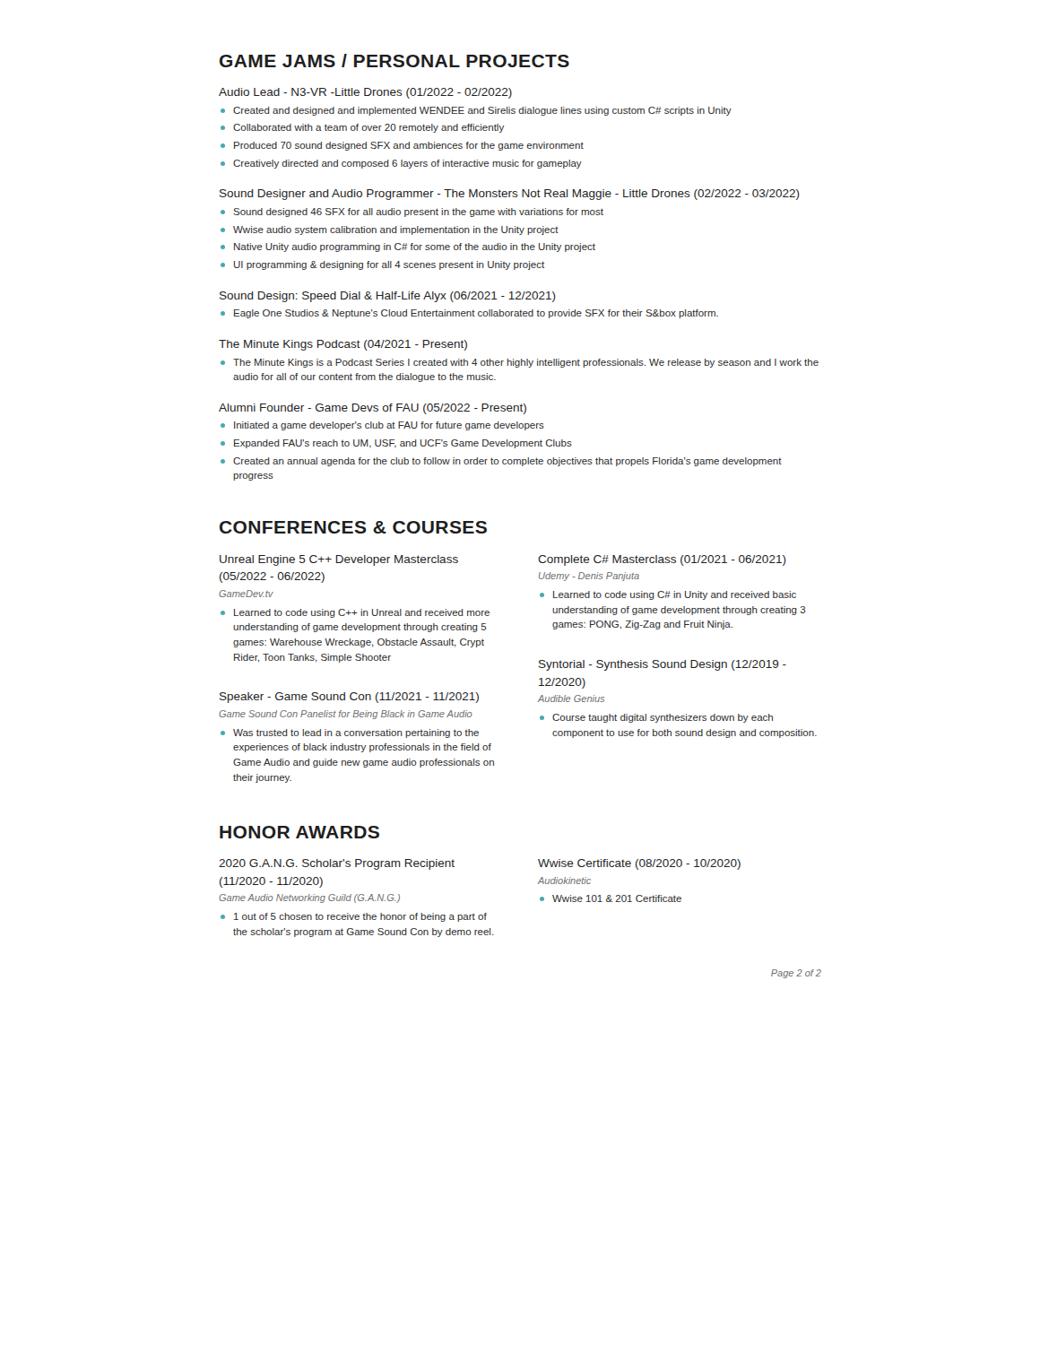Game Jams / Personal Projects
Audio Lead - N3-VR -Little Drones (01/2022 - 02/2022)
Created and designed and implemented WENDEE and Sirelis dialogue lines using custom C# scripts in Unity
Collaborated with a team of over 20 remotely and efficiently
Produced 70 sound designed SFX and ambiences for the game environment
Creatively directed and composed 6 layers of interactive music for gameplay
Sound Designer and Audio Programmer - The Monsters Not Real Maggie - Little Drones (02/2022 - 03/2022)
Sound designed 46 SFX for all audio present in the game with variations for most
Wwise audio system calibration and implementation in the Unity project
Native Unity audio programming in C# for some of the audio in the Unity project
UI programming & designing for all 4 scenes present in Unity project
Sound Design: Speed Dial & Half-Life Alyx (06/2021 - 12/2021)
Eagle One Studios & Neptune's Cloud Entertainment collaborated to provide SFX for their S&box platform.
The Minute Kings Podcast (04/2021 - Present)
The Minute Kings is a Podcast Series I created with 4 other highly intelligent professionals. We release by season and I work the audio for all of our content from the dialogue to the music.
Alumni Founder - Game Devs of FAU (05/2022 - Present)
Initiated a game developer's club at FAU for future game developers
Expanded FAU's reach to UM, USF, and UCF's Game Development Clubs
Created an annual agenda for the club to follow in order to complete objectives that propels Florida's game development progress
Conferences & Courses
Unreal Engine 5 C++ Developer Masterclass
(05/2022 - 06/2022)
GameDev.tv
Learned to code using C++ in Unreal and received more understanding of game development through creating 5 games: Warehouse Wreckage, Obstacle Assault, Crypt Rider, Toon Tanks, Simple Shooter
Speaker - Game Sound Con (11/2021 - 11/2021)
Game Sound Con Panelist for Being Black in Game Audio
Was trusted to lead in a conversation pertaining to the experiences of black industry professionals in the field of Game Audio and guide new game audio professionals on their journey.
Complete C# Masterclass (01/2021 - 06/2021)
Udemy - Denis Panjuta
Learned to code using C# in Unity and received basic understanding of game development through creating 3 games: PONG, Zig-Zag and Fruit Ninja.
Syntorial - Synthesis Sound Design (12/2019 - 12/2020)
Audible Genius
Course taught digital synthesizers down by each component to use for both sound design and composition.
Honor Awards
2020 G.A.N.G. Scholar's Program Recipient
(11/2020 - 11/2020)
Game Audio Networking Guild (G.A.N.G.)
1 out of 5 chosen to receive the honor of being a part of the scholar's program at Game Sound Con by demo reel.
Wwise Certificate (08/2020 - 10/2020)
Audiokinetic
Wwise 101 & 201 Certificate
Page 2 of 2